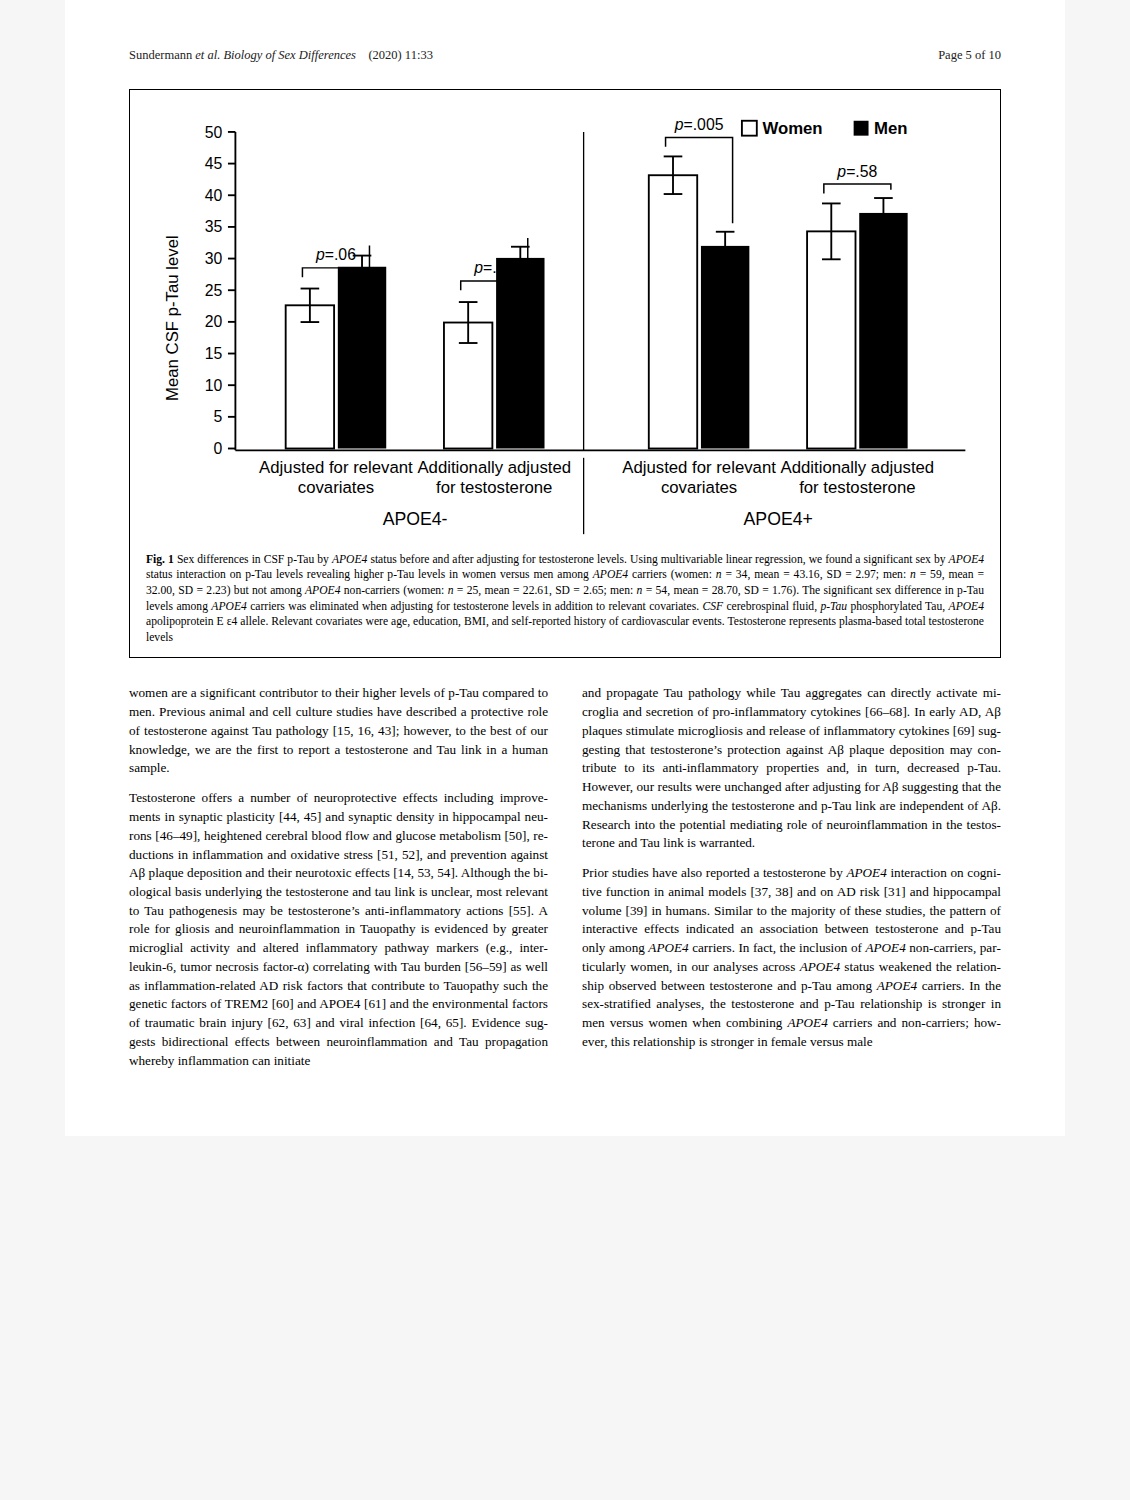Sundermann et al. Biology of Sex Differences (2020) 11:33
Page 5 of 10
50 45 40 35 30 25 20 15 10 5 0 Mean CSF p-Tau level Women Men p=.06 p=.10 p=.005 p=.58 Adjusted for relevant covariates Additionally adjusted for testosterone Adjusted for relevant covariates Additionally adjusted for testosterone APOE4- APOE4+
Fig. 1 Sex differences in CSF p-Tau by APOE4 status before and after adjusting for testosterone levels. Using multivariable linear regression, we found a significant sex by APOE4 status interaction on p-Tau levels revealing higher p-Tau levels in women versus men among APOE4 carriers (women: n = 34, mean = 43.16, SD = 2.97; men: n = 59, mean = 32.00, SD = 2.23) but not among APOE4 non-carriers (women: n = 25, mean = 22.61, SD = 2.65; men: n = 54, mean = 28.70, SD = 1.76). The significant sex difference in p-Tau levels among APOE4 carriers was eliminated when adjusting for testosterone levels in addition to relevant covariates. CSF cerebrospinal fluid, p-Tau phosphorylated Tau, APOE4 apolipoprotein E ε4 allele. Relevant covariates were age, education, BMI, and self-reported history of cardiovascular events. Testosterone represents plasma-based total testosterone levels
women are a significant contributor to their higher levels of p-Tau compared to men. Previous animal and cell culture studies have described a protective role of testosterone against Tau pathology [15, 16, 43]; however, to the best of our knowledge, we are the first to report a testosterone and Tau link in a human sample.
Testosterone offers a number of neuroprotective effects including improvements in synaptic plasticity [44, 45] and synaptic density in hippocampal neurons [46–49], heightened cerebral blood flow and glucose metabolism [50], reductions in inflammation and oxidative stress [51, 52], and prevention against Aβ plaque deposition and their neurotoxic effects [14, 53, 54]. Although the biological basis underlying the testosterone and tau link is unclear, most relevant to Tau pathogenesis may be testosterone’s anti-inflammatory actions [55]. A role for gliosis and neuroinflammation in Tauopathy is evidenced by greater microglial activity and altered inflammatory pathway markers (e.g., interleukin-6, tumor necrosis factor-α) correlating with Tau burden [56–59] as well as inflammation-related AD risk factors that contribute to Tauopathy such the genetic factors of TREM2 [60] and APOE4 [61] and the environmental factors of traumatic brain injury [62, 63] and viral infection [64, 65]. Evidence suggests bidirectional effects between neuroinflammation and Tau propagation whereby inflammation can initiate
and propagate Tau pathology while Tau aggregates can directly activate microglia and secretion of pro-inflammatory cytokines [66–68]. In early AD, Aβ plaques stimulate microgliosis and release of inflammatory cytokines [69] suggesting that testosterone’s protection against Aβ plaque deposition may contribute to its anti-inflammatory properties and, in turn, decreased p-Tau. However, our results were unchanged after adjusting for Aβ suggesting that the mechanisms underlying the testosterone and p-Tau link are independent of Aβ. Research into the potential mediating role of neuroinflammation in the testosterone and Tau link is warranted.
Prior studies have also reported a testosterone by APOE4 interaction on cognitive function in animal models [37, 38] and on AD risk [31] and hippocampal volume [39] in humans. Similar to the majority of these studies, the pattern of interactive effects indicated an association between testosterone and p-Tau only among APOE4 carriers. In fact, the inclusion of APOE4 non-carriers, particularly women, in our analyses across APOE4 status weakened the relationship observed between testosterone and p-Tau among APOE4 carriers. In the sex-stratified analyses, the testosterone and p-Tau relationship is stronger in men versus women when combining APOE4 carriers and non-carriers; however, this relationship is stronger in female versus male